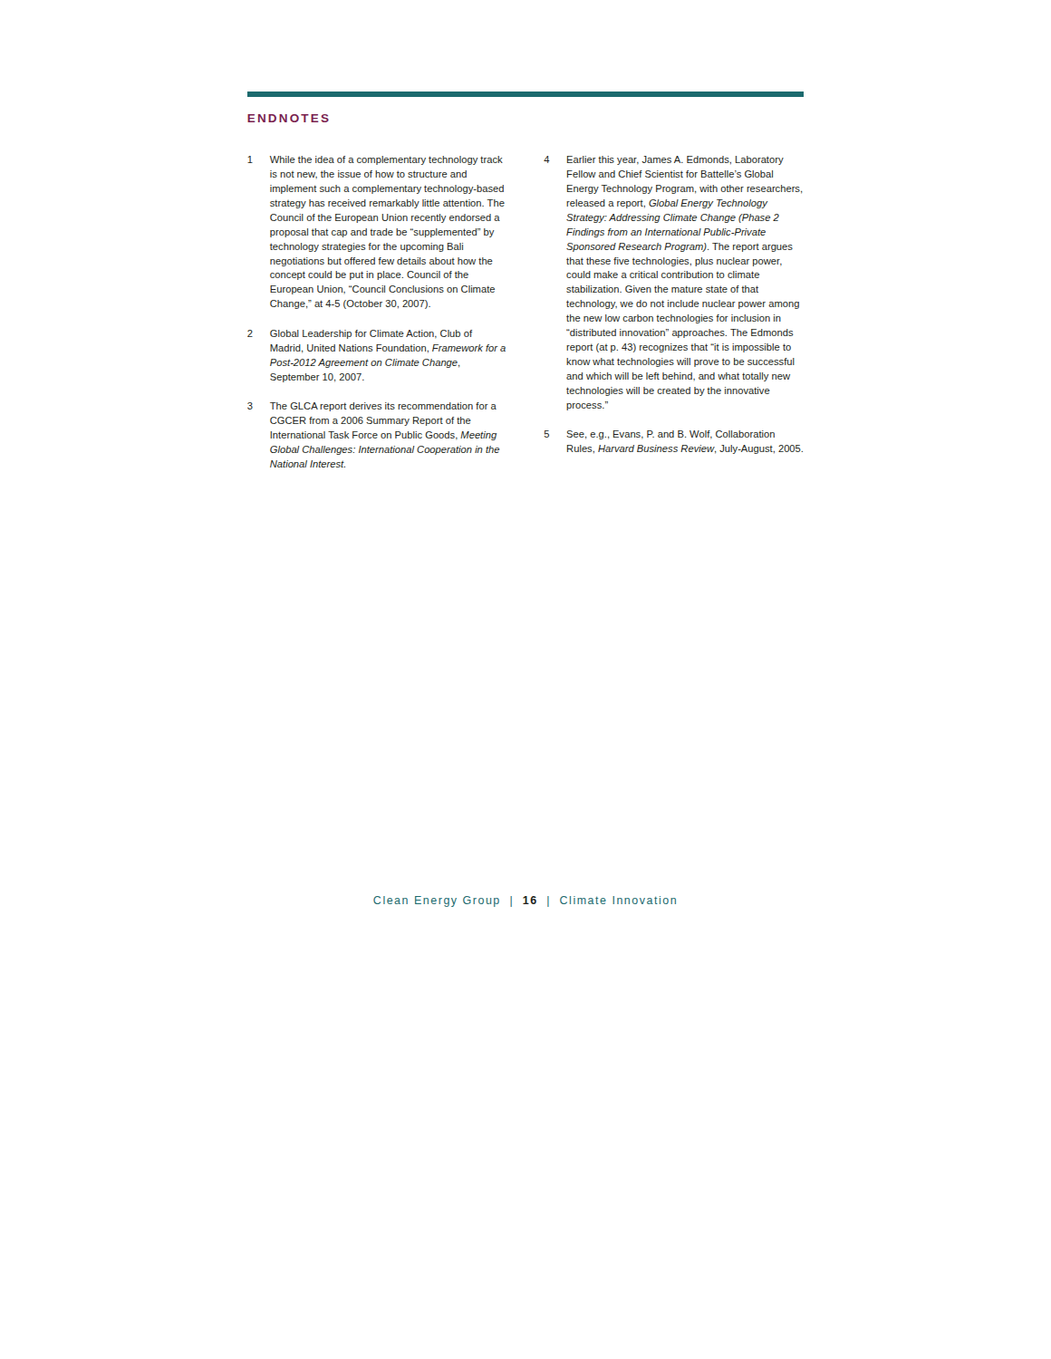Endnotes
1 While the idea of a complementary technology track is not new, the issue of how to structure and implement such a complementary technology-based strategy has received remarkably little attention. The Council of the European Union recently endorsed a proposal that cap and trade be “supplemented” by technology strategies for the upcoming Bali negotiations but offered few details about how the concept could be put in place. Council of the European Union, “Council Conclusions on Climate Change,” at 4-5 (October 30, 2007).
2 Global Leadership for Climate Action, Club of Madrid, United Nations Foundation, Framework for a Post-2012 Agreement on Climate Change, September 10, 2007.
3 The GLCA report derives its recommendation for a CGCER from a 2006 Summary Report of the International Task Force on Public Goods, Meeting Global Challenges: International Cooperation in the National Interest.
4 Earlier this year, James A. Edmonds, Laboratory Fellow and Chief Scientist for Battelle’s Global Energy Technology Program, with other researchers, released a report, Global Energy Technology Strategy: Addressing Climate Change (Phase 2 Findings from an International Public-Private Sponsored Research Program). The report argues that these five technologies, plus nuclear power, could make a critical contribution to climate stabilization. Given the mature state of that technology, we do not include nuclear power among the new low carbon technologies for inclusion in “distributed innovation” approaches. The Edmonds report (at p. 43) recognizes that “it is impossible to know what technologies will prove to be successful and which will be left behind, and what totally new technologies will be created by the innovative process.”
5 See, e.g., Evans, P. and B. Wolf, Collaboration Rules, Harvard Business Review, July-August, 2005.
Clean Energy Group|16|Climate Innovation